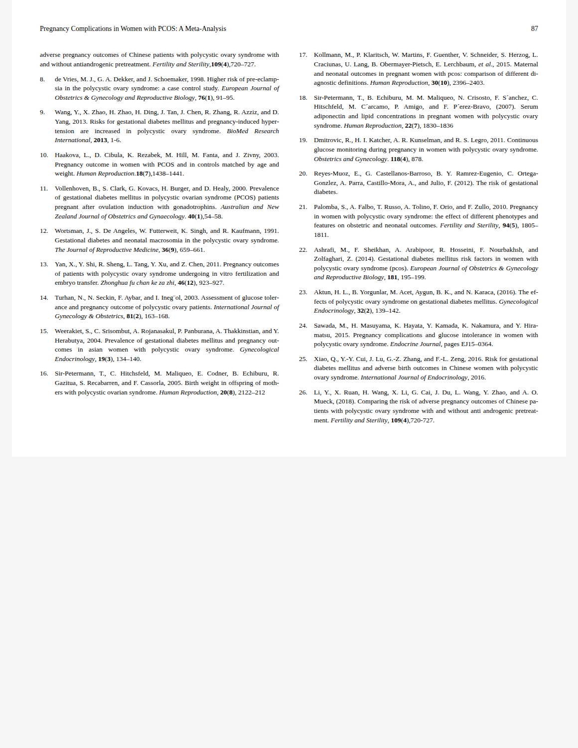Pregnancy Complications in Women with PCOS: A Meta-Analysis 87
adverse pregnancy outcomes of Chinese patients with polycystic ovary syndrome with and without antiandrogenic pretreatment. Fertility and Sterility,109(4),720–727.
de Vries, M. J., G. A. Dekker, and J. Schoemaker, 1998. Higher risk of pre-eclampsia in the polycystic ovary syndrome: a case control study. European Journal of Obstetrics & Gynecology and Reproductive Biology, 76(1), 91–95.
Wang, Y., X. Zhao, H. Zhao, H. Ding, J. Tan, J. Chen, R. Zhang, R. Azziz, and D. Yang, 2013. Risks for gestational diabetes mellitus and pregnancy-induced hypertension are increased in polycystic ovary syndrome. BioMed Research International, 2013, 1-6.
Haakova, L., D. Cibula, K. Rezabek, M. Hill, M. Fanta, and J. Zivny, 2003. Pregnancy outcome in women with PCOS and in controls matched by age and weight. Human Reproduction.18(7),1438–1441.
Vollenhoven, B., S. Clark, G. Kovacs, H. Burger, and D. Healy, 2000. Prevalence of gestational diabetes mellitus in polycystic ovarian syndrome (PCOS) patients pregnant after ovulation induction with gonadotrophins. Australian and New Zealand Journal of Obstetrics and Gynaecology. 40(1),54–58.
Wortsman, J., S. De Angeles, W. Futterweit, K. Singh, and R. Kaufmann, 1991. Gestational diabetes and neonatal macrosomia in the polycystic ovary syndrome. The Journal of Reproductive Medicine, 36(9), 659–661.
Yan, X., Y. Shi, R. Sheng, L. Tang, Y. Xu, and Z. Chen, 2011. Pregnancy outcomes of patients with polycystic ovary syndrome undergoing in vitro fertilization and embryo transfer. Zhonghua fu chan ke za zhi, 46(12), 923–927.
Turhan, N., N. Seckin, F. Aybar, and I. Ineg¨ol, 2003. Assessment of glucose tolerance and pregnancy outcome of polycystic ovary patients. International Journal of Gynecology & Obstetrics, 81(2), 163–168.
Weerakiet, S., C. Srisombut, A. Rojanasakul, P. Panburana, A. Thakkinstian, and Y. Herabutya, 2004. Prevalence of gestational diabetes mellitus and pregnancy outcomes in asian women with polycystic ovary syndrome. Gynecological Endocrinology, 19(3), 134–140.
Sir-Petermann, T., C. Hitchsfeld, M. Maliqueo, E. Codner, B. Echiburu, R. Gazitua, S. Recabarren, and F. Cassorla, 2005. Birth weight in offspring of mothers with polycystic ovarian syndrome. Human Reproduction, 20(8), 2122–212
Kollmann, M., P. Klaritsch, W. Martins, F. Guenther, V. Schneider, S. Herzog, L. Craciunas, U. Lang, B. Obermayer-Pietsch, E. Lerchbaum, et al., 2015. Maternal and neonatal outcomes in pregnant women with pcos: comparison of different diagnostic definitions. Human Reproduction, 30(10), 2396–2403.
Sir-Petermann, T., B. Echiburu, M. M. Maliqueo, N. Crisosto, F. S´anchez, C. Hitschfeld, M. C´arcamo, P. Amigo, and F. P´erez-Bravo, (2007). Serum adiponectin and lipid concentrations in pregnant women with polycystic ovary syndrome. Human Reproduction, 22(7), 1830–1836
Dmitrovic, R., H. I. Katcher, A. R. Kunselman, and R. S. Legro, 2011. Continuous glucose monitoring during pregnancy in women with polycystic ovary syndrome. Obstetrics and Gynecology. 118(4), 878.
Reyes-Muoz, E., G. Castellanos-Barroso, B. Y. Ramrez-Eugenio, C. Ortega-Gonzlez, A. Parra, Castillo-Mora, A., and Julio, F. (2012). The risk of gestational diabetes.
Palomba, S., A. Falbo, T. Russo, A. Tolino, F. Orio, and F. Zullo, 2010. Pregnancy in women with polycystic ovary syndrome: the effect of different phenotypes and features on obstetric and neonatal outcomes. Fertility and Sterility, 94(5), 1805–1811.
Ashrafi, M., F. Sheikhan, A. Arabipoor, R. Hosseini, F. Nourbakhsh, and Zolfaghari, Z. (2014). Gestational diabetes mellitus risk factors in women with polycystic ovary syndrome (pcos). European Journal of Obstetrics & Gynecology and Reproductive Biology, 181, 195–199.
Aktun, H. L., B. Yorgunlar, M. Acet, Aygun, B. K., and N. Karaca, (2016). The effects of polycystic ovary syndrome on gestational diabetes mellitus. Gynecological Endocrinology, 32(2), 139–142.
Sawada, M., H. Masuyama, K. Hayata, Y. Kamada, K. Nakamura, and Y. Hira- matsu, 2015. Pregnancy complications and glucose intolerance in women with polycystic ovary syndrome. Endocrine Journal, pages EJ15–0364.
Xiao, Q., Y.-Y. Cui, J. Lu, G.-Z. Zhang, and F.-L. Zeng, 2016. Risk for gestational diabetes mellitus and adverse birth outcomes in Chinese women with polycystic ovary syndrome. International Journal of Endocrinology, 2016.
Li, Y., X. Ruan, H. Wang, X. Li, G. Cai, J. Du, L. Wang, Y. Zhao, and A. O. Mueck, (2018). Comparing the risk of adverse pregnancy outcomes of Chinese patients with polycystic ovary syndrome with and without anti androgenic pretreatment. Fertility and Sterility, 109(4),720-727.